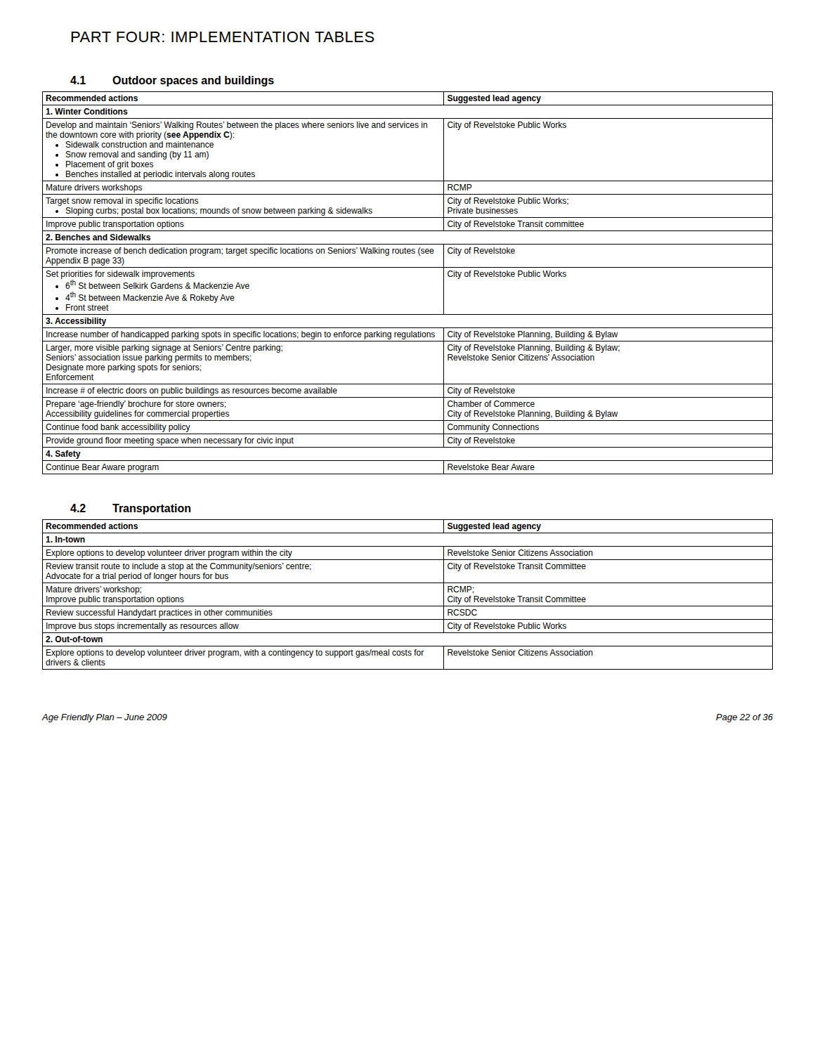PART FOUR: IMPLEMENTATION TABLES
4.1 Outdoor spaces and buildings
| Recommended actions | Suggested lead agency |
| --- | --- |
| 1. Winter Conditions |
| Develop and maintain ‘Seniors’ Walking Routes’ between the places where seniors live and services in the downtown core with priority ( see Appendix C ): Sidewalk construction and maintenance Snow removal and sanding (by 11 am) Placement of grit boxes Benches installed at periodic intervals along routes | City of Revelstoke Public Works |
| Mature drivers workshops | RCMP |
| Target snow removal in specific locations Sloping curbs; postal box locations; mounds of snow between parking & sidewalks | City of Revelstoke Public Works; Private businesses |
| Improve public transportation options | City of Revelstoke Transit committee |
| 2. Benches and Sidewalks |
| Promote increase of bench dedication program; target specific locations on Seniors’ Walking routes (see Appendix B page 33) | City of Revelstoke |
| Set priorities for sidewalk improvements 6 th St between Selkirk Gardens & Mackenzie Ave 4 th St between Mackenzie Ave & Rokeby Ave Front street | City of Revelstoke Public Works |
| 3. Accessibility |
| Increase number of handicapped parking spots in specific locations; begin to enforce parking regulations | City of Revelstoke Planning, Building & Bylaw |
| Larger, more visible parking signage at Seniors’ Centre parking; Seniors’ association issue parking permits to members; Designate more parking spots for seniors; Enforcement | City of Revelstoke Planning, Building & Bylaw; Revelstoke Senior Citizens' Association |
| Increase # of electric doors on public buildings as resources become available | City of Revelstoke |
| Prepare ‘age-friendly’ brochure for store owners; Accessibility guidelines for commercial properties | Chamber of Commerce City of Revelstoke Planning, Building & Bylaw |
| Continue food bank accessibility policy | Community Connections |
| Provide ground floor meeting space when necessary for civic input | City of Revelstoke |
| 4. Safety |
| Continue Bear Aware program | Revelstoke Bear Aware |
4.2 Transportation
| Recommended actions | Suggested lead agency |
| --- | --- |
| 1. In-town |
| Explore options to develop volunteer driver program within the city | Revelstoke Senior Citizens Association |
| Review transit route to include a stop at the Community/seniors’ centre; Advocate for a trial period of longer hours for bus | City of Revelstoke Transit Committee |
| Mature drivers’ workshop; Improve public transportation options | RCMP; City of Revelstoke Transit Committee |
| Review successful Handydart practices in other communities | RCSDC |
| Improve bus stops incrementally as resources allow | City of Revelstoke Public Works |
| 2. Out-of-town |
| Explore options to develop volunteer driver program, with a contingency to support gas/meal costs for drivers & clients | Revelstoke Senior Citizens Association |
Age Friendly Plan – June 2009 Page 22 of 36